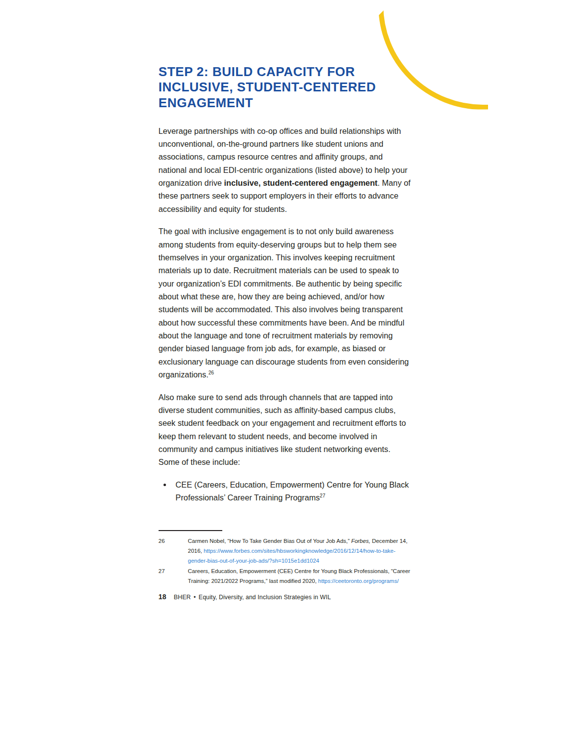Step 2: Build Capacity for Inclusive, Student-Centered Engagement
Leverage partnerships with co-op offices and build relationships with unconventional, on-the-ground partners like student unions and associations, campus resource centres and affinity groups, and national and local EDI-centric organizations (listed above) to help your organization drive inclusive, student-centered engagement. Many of these partners seek to support employers in their efforts to advance accessibility and equity for students.
The goal with inclusive engagement is to not only build awareness among students from equity-deserving groups but to help them see themselves in your organization. This involves keeping recruitment materials up to date. Recruitment materials can be used to speak to your organization’s EDI commitments. Be authentic by being specific about what these are, how they are being achieved, and/or how students will be accommodated. This also involves being transparent about how successful these commitments have been. And be mindful about the language and tone of recruitment materials by removing gender biased language from job ads, for example, as biased or exclusionary language can discourage students from even considering organizations.26
Also make sure to send ads through channels that are tapped into diverse student communities, such as affinity-based campus clubs, seek student feedback on your engagement and recruitment efforts to keep them relevant to student needs, and become involved in community and campus initiatives like student networking events. Some of these include:
CEE (Careers, Education, Empowerment) Centre for Young Black Professionals’ Career Training Programs27
26
Carmen Nobel, “How To Take Gender Bias Out of Your Job Ads,” Forbes, December 14, 2016, https://www.forbes.com/sites/hbsworkingknowledge/2016/12/14/how-to-take-gender-bias-out-of-your-job-ads/?sh=1015e1dd1024
27
Careers, Education, Empowerment (CEE) Centre for Young Black Professionals, “Career Training: 2021/2022 Programs,” last modified 2020, https://ceetoronto.org/programs/
18 BHER•Equity, Diversity, and Inclusion Strategies in WIL